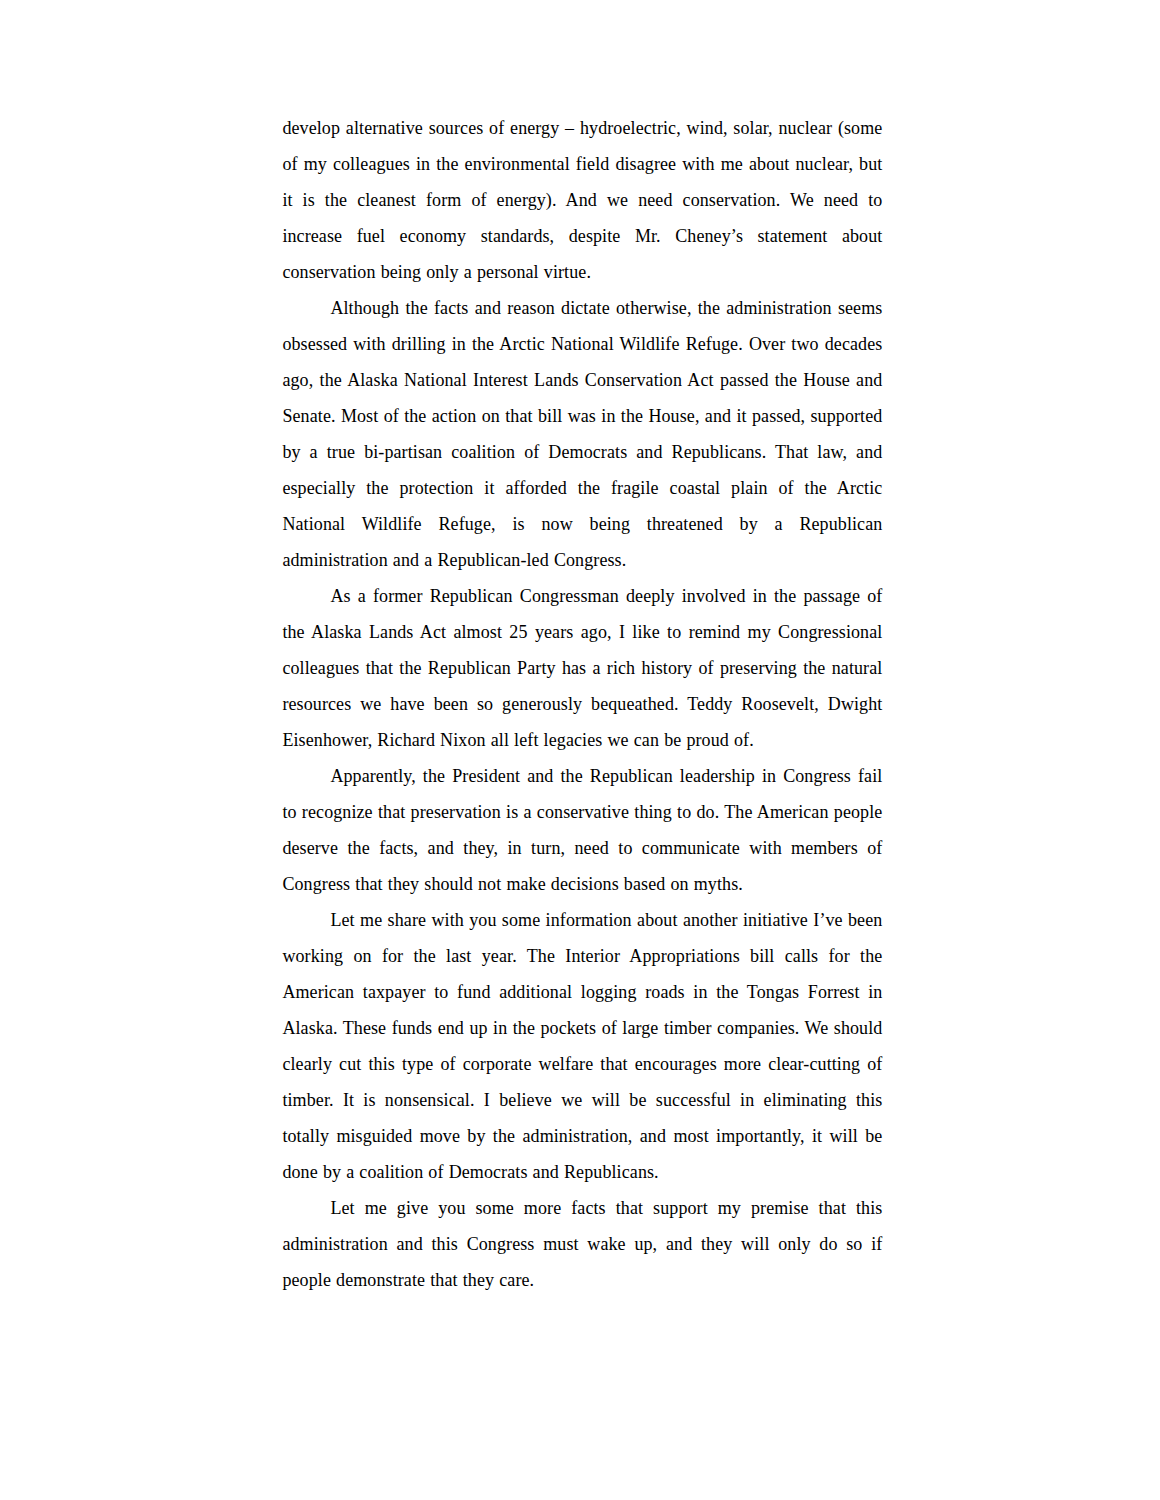develop alternative sources of energy – hydroelectric, wind, solar, nuclear (some of my colleagues in the environmental field disagree with me about nuclear, but it is the cleanest form of energy). And we need conservation. We need to increase fuel economy standards, despite Mr. Cheney’s statement about conservation being only a personal virtue.
Although the facts and reason dictate otherwise, the administration seems obsessed with drilling in the Arctic National Wildlife Refuge. Over two decades ago, the Alaska National Interest Lands Conservation Act passed the House and Senate. Most of the action on that bill was in the House, and it passed, supported by a true bi-partisan coalition of Democrats and Republicans. That law, and especially the protection it afforded the fragile coastal plain of the Arctic National Wildlife Refuge, is now being threatened by a Republican administration and a Republican-led Congress.
As a former Republican Congressman deeply involved in the passage of the Alaska Lands Act almost 25 years ago, I like to remind my Congressional colleagues that the Republican Party has a rich history of preserving the natural resources we have been so generously bequeathed. Teddy Roosevelt, Dwight Eisenhower, Richard Nixon all left legacies we can be proud of.
Apparently, the President and the Republican leadership in Congress fail to recognize that preservation is a conservative thing to do. The American people deserve the facts, and they, in turn, need to communicate with members of Congress that they should not make decisions based on myths.
Let me share with you some information about another initiative I’ve been working on for the last year. The Interior Appropriations bill calls for the American taxpayer to fund additional logging roads in the Tongas Forrest in Alaska. These funds end up in the pockets of large timber companies. We should clearly cut this type of corporate welfare that encourages more clear-cutting of timber. It is nonsensical. I believe we will be successful in eliminating this totally misguided move by the administration, and most importantly, it will be done by a coalition of Democrats and Republicans.
Let me give you some more facts that support my premise that this administration and this Congress must wake up, and they will only do so if people demonstrate that they care.